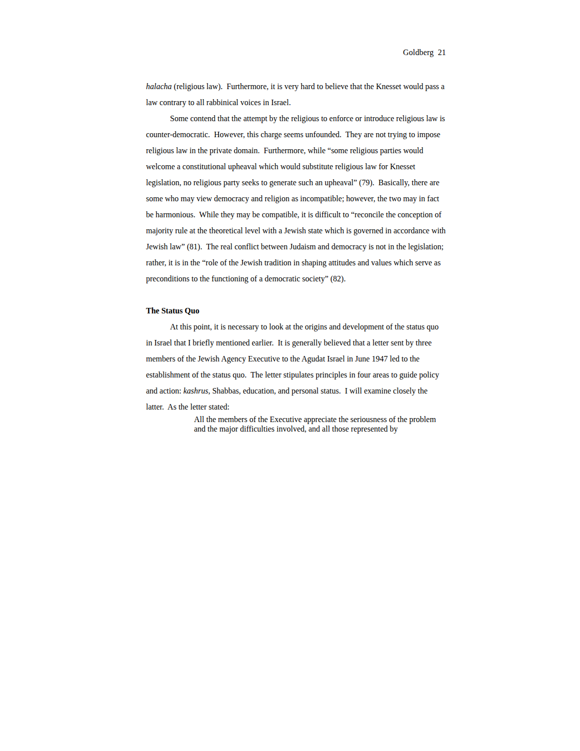Goldberg 21
halacha (religious law). Furthermore, it is very hard to believe that the Knesset would pass a law contrary to all rabbinical voices in Israel.
Some contend that the attempt by the religious to enforce or introduce religious law is counter-democratic. However, this charge seems unfounded. They are not trying to impose religious law in the private domain. Furthermore, while “some religious parties would welcome a constitutional upheaval which would substitute religious law for Knesset legislation, no religious party seeks to generate such an upheaval” (79). Basically, there are some who may view democracy and religion as incompatible; however, the two may in fact be harmonious. While they may be compatible, it is difficult to “reconcile the conception of majority rule at the theoretical level with a Jewish state which is governed in accordance with Jewish law” (81). The real conflict between Judaism and democracy is not in the legislation; rather, it is in the “role of the Jewish tradition in shaping attitudes and values which serve as preconditions to the functioning of a democratic society” (82).
The Status Quo
At this point, it is necessary to look at the origins and development of the status quo in Israel that I briefly mentioned earlier. It is generally believed that a letter sent by three members of the Jewish Agency Executive to the Agudat Israel in June 1947 led to the establishment of the status quo. The letter stipulates principles in four areas to guide policy and action: kashrus, Shabbas, education, and personal status. I will examine closely the latter. As the letter stated:
All the members of the Executive appreciate the seriousness of the problem and the major difficulties involved, and all those represented by